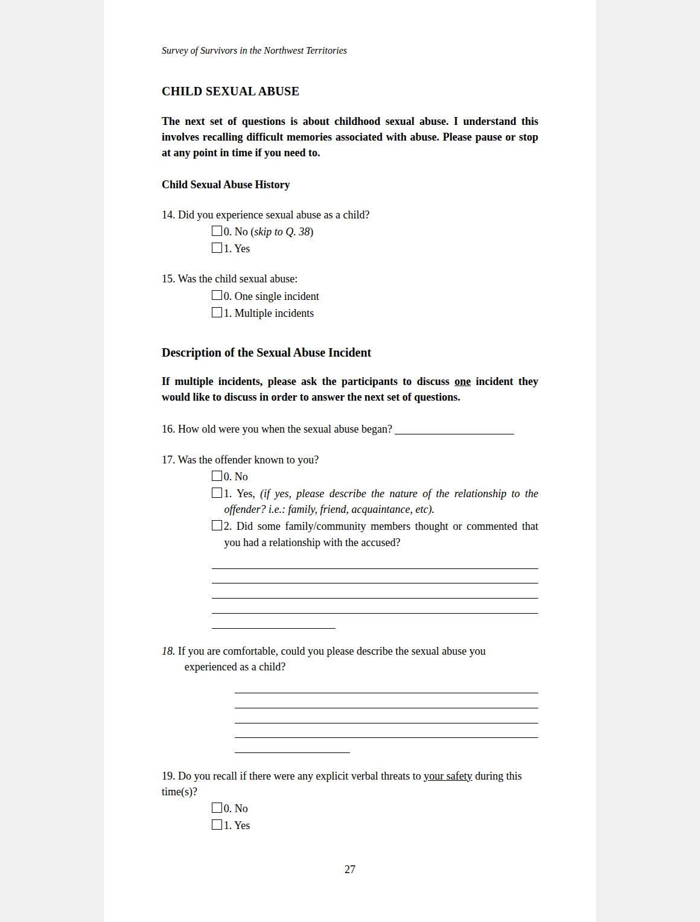Survey of Survivors in the Northwest Territories
CHILD SEXUAL ABUSE
The next set of questions is about childhood sexual abuse. I understand this involves recalling difficult memories associated with abuse. Please pause or stop at any point in time if you need to.
Child Sexual Abuse History
14. Did you experience sexual abuse as a child?
0. No (skip to Q. 38)
1. Yes
15. Was the child sexual abuse:
0. One single incident
1. Multiple incidents
Description of the Sexual Abuse Incident
If multiple incidents, please ask the participants to discuss one incident they would like to discuss in order to answer the next set of questions.
16. How old were you when the sexual abuse began?
17. Was the offender known to you?
0. No
1. Yes, (if yes, please describe the nature of the relationship to the offender? i.e.: family, friend, acquaintance, etc).
2. Did some family/community members thought or commented that you had a relationship with the accused?
18. If you are comfortable, could you please describe the sexual abuse you experienced as a child?
19. Do you recall if there were any explicit verbal threats to your safety during this time(s)?
0. No
1. Yes
27